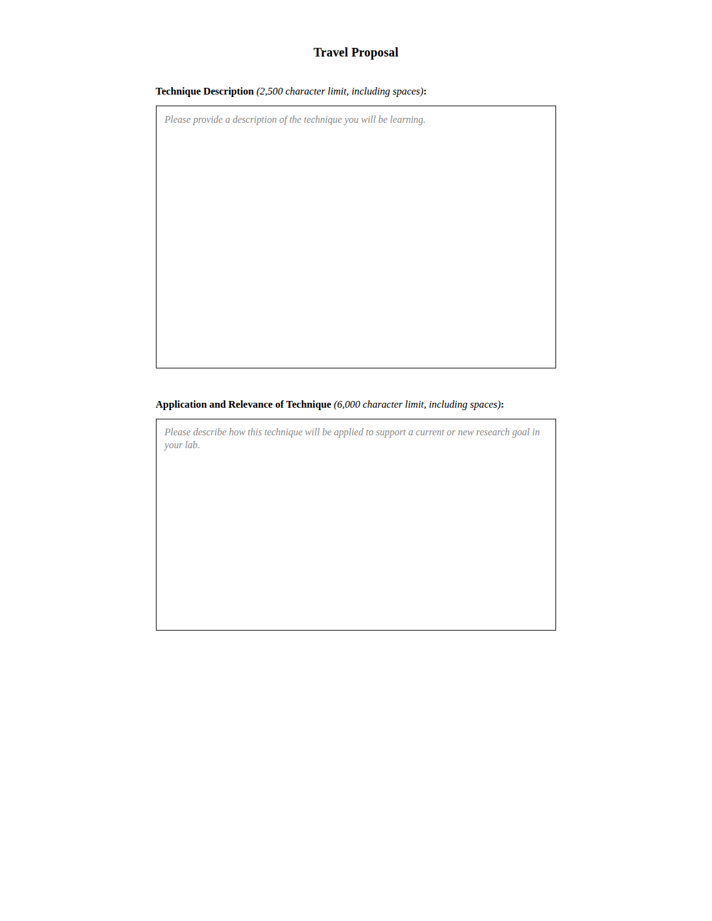Travel Proposal
Technique Description (2,500 character limit, including spaces):
Please provide a description of the technique you will be learning.
Application and Relevance of Technique (6,000 character limit, including spaces):
Please describe how this technique will be applied to support a current or new research goal in your lab.